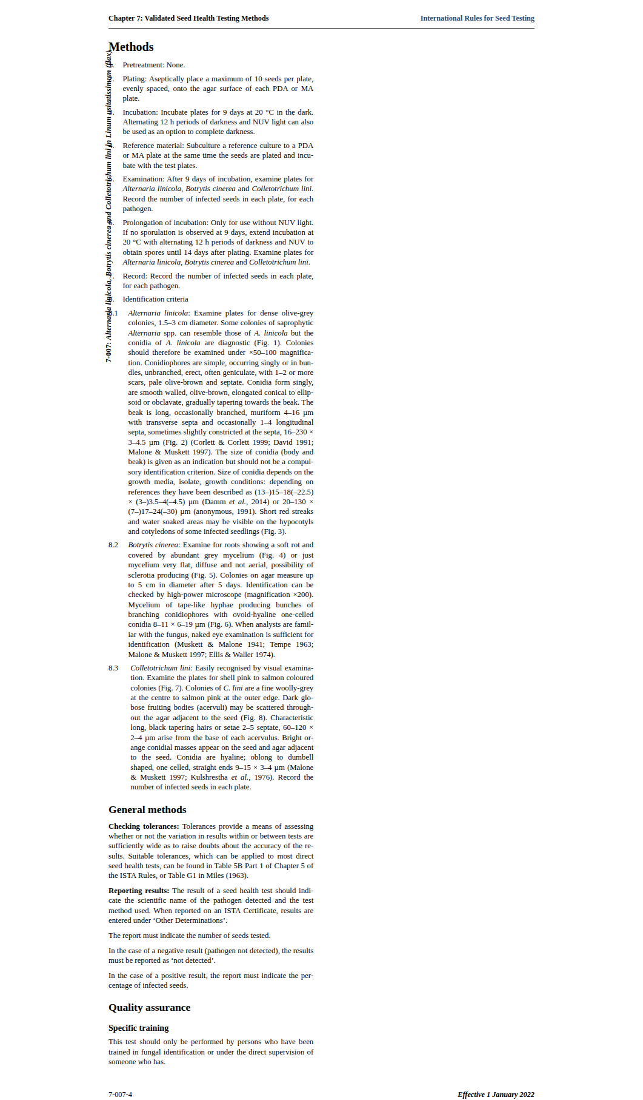7-007: Alternaria linicola, Botrytis cinerea and Colletotrichum lini in Linum usitatissimum (flax)
Chapter 7: Validated Seed Health Testing Methods
International Rules for Seed Testing
Methods
Pretreatment: None.
Plating: Aseptically place a maximum of 10 seeds per plate, evenly spaced, onto the agar surface of each PDA or MA plate.
Incubation: Incubate plates for 9 days at 20 °C in the dark. Alternating 12 h periods of darkness and NUV light can also be used as an option to complete darkness.
Reference material: Subculture a reference culture to a PDA or MA plate at the same time the seeds are plated and incubate with the test plates.
Examination: After 9 days of incubation, examine plates for Alternaria linicola, Botrytis cinerea and Colletotrichum lini. Record the number of infected seeds in each plate, for each pathogen.
Prolongation of incubation: Only for use without NUV light. If no sporulation is observed at 9 days, extend incubation at 20 °C with alternating 12 h periods of darkness and NUV to obtain spores until 14 days after plating. Examine plates for Alternaria linicola, Botrytis cinerea and Colletotrichum lini.
Record: Record the number of infected seeds in each plate, for each pathogen.
Identification criteria
8.1 Alternaria linicola: Examine plates for dense olive-grey colonies, 1.5–3 cm diameter. Some colonies of saprophytic Alternaria spp. can resemble those of A. linicola but the conidia of A. linicola are diagnostic (Fig. 1). Colonies should therefore be examined under ×50–100 magnification. Conidiophores are simple, occurring singly or in bundles, unbranched, erect, often geniculate, with 1–2 or more scars, pale olive-brown and septate. Conidia form singly, are smooth walled, olive-brown, elongated conical to ellipsoid or obclavate, gradually tapering towards the beak. The beak is long, occasionally branched, muriform 4–16 µm with transverse septa and occasionally 1–4 longitudinal septa, sometimes slightly constricted at the septa, 16–230 × 3–4.5 µm (Fig. 2) (Corlett & Corlett 1999; David 1991; Malone & Muskett 1997). The size of conidia (body and beak) is given as an indication but should not be a compulsory identification criterion. Size of conidia depends on the growth media, isolate, growth conditions: depending on references they have been described as (13–)15–18(–22.5) × (3–)3.5–4(–4.5) µm (Damm et al., 2014) or 20–130 × (7–)17–24(–30) µm (anonymous, 1991). Short red streaks and water soaked areas may be visible on the hypocotyls and cotyledons of some infected seedlings (Fig. 3).
8.2 Botrytis cinerea: Examine for roots showing a soft rot and covered by abundant grey mycelium (Fig. 4) or just mycelium very flat, diffuse and not aerial, possibility of sclerotia producing (Fig. 5). Colonies on agar measure up to 5 cm in diameter after 5 days. Identification can be checked by high-power microscope (magnification ×200). Mycelium of tape-like hyphae producing bunches of branching conidiophores with ovoid-hyaline one-celled conidia 8–11 × 6–19 µm (Fig. 6). When analysts are familiar with the fungus, naked eye examination is sufficient for identification (Muskett & Malone 1941; Tempe 1963; Malone & Muskett 1997; Ellis & Waller 1974).
8.3 Colletotrichum lini: Easily recognised by visual examination. Examine the plates for shell pink to salmon coloured colonies (Fig. 7). Colonies of C. lini are a fine woolly-grey at the centre to salmon pink at the outer edge. Dark globose fruiting bodies (acervuli) may be scattered throughout the agar adjacent to the seed (Fig. 8). Characteristic long, black tapering hairs or setae 2–5 septate, 60–120 × 2–4 µm arise from the base of each acervulus. Bright orange conidial masses appear on the seed and agar adjacent to the seed. Conidia are hyaline; oblong to dumbell shaped, one celled, straight ends 9–15 × 3–4 µm (Malone & Muskett 1997; Kulshrestha et al., 1976). Record the number of infected seeds in each plate.
General methods
Checking tolerances: Tolerances provide a means of assessing whether or not the variation in results within or between tests are sufficiently wide as to raise doubts about the accuracy of the results. Suitable tolerances, which can be applied to most direct seed health tests, can be found in Table 5B Part 1 of Chapter 5 of the ISTA Rules, or Table G1 in Miles (1963).
Reporting results: The result of a seed health test should indicate the scientific name of the pathogen detected and the test method used. When reported on an ISTA Certificate, results are entered under ‘Other Determinations’.
The report must indicate the number of seeds tested.
In the case of a negative result (pathogen not detected), the results must be reported as ‘not detected’.
In the case of a positive result, the report must indicate the percentage of infected seeds.
Quality assurance
Specific training
This test should only be performed by persons who have been trained in fungal identification or under the direct supervision of someone who has.
7-007-4
Effective 1 January 2022